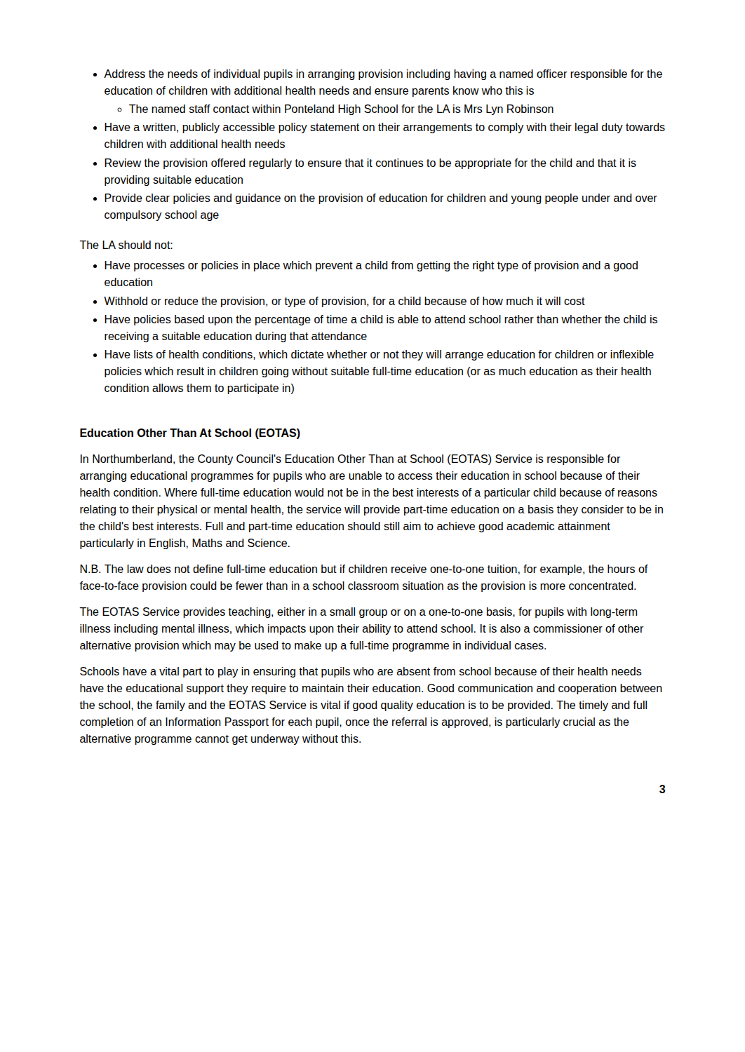Address the needs of individual pupils in arranging provision including having a named officer responsible for the education of children with additional health needs and ensure parents know who this is
The named staff contact within Ponteland High School for the LA is Mrs Lyn Robinson
Have a written, publicly accessible policy statement on their arrangements to comply with their legal duty towards children with additional health needs
Review the provision offered regularly to ensure that it continues to be appropriate for the child and that it is providing suitable education
Provide clear policies and guidance on the provision of education for children and young people under and over compulsory school age
The LA should not:
Have processes or policies in place which prevent a child from getting the right type of provision and a good education
Withhold or reduce the provision, or type of provision, for a child because of how much it will cost
Have policies based upon the percentage of time a child is able to attend school rather than whether the child is receiving a suitable education during that attendance
Have lists of health conditions, which dictate whether or not they will arrange education for children or inflexible policies which result in children going without suitable full-time education (or as much education as their health condition allows them to participate in)
Education Other Than At School (EOTAS)
In Northumberland, the County Council's Education Other Than at School (EOTAS) Service is responsible for arranging educational programmes for pupils who are unable to access their education in school because of their health condition. Where full-time education would not be in the best interests of a particular child because of reasons relating to their physical or mental health, the service will provide part-time education on a basis they consider to be in the child's best interests. Full and part-time education should still aim to achieve good academic attainment particularly in English, Maths and Science.
N.B. The law does not define full-time education but if children receive one-to-one tuition, for example, the hours of face-to-face provision could be fewer than in a school classroom situation as the provision is more concentrated.
The EOTAS Service provides teaching, either in a small group or on a one-to-one basis, for pupils with long-term illness including mental illness, which impacts upon their ability to attend school. It is also a commissioner of other alternative provision which may be used to make up a full-time programme in individual cases.
Schools have a vital part to play in ensuring that pupils who are absent from school because of their health needs have the educational support they require to maintain their education. Good communication and cooperation between the school, the family and the EOTAS Service is vital if good quality education is to be provided. The timely and full completion of an Information Passport for each pupil, once the referral is approved, is particularly crucial as the alternative programme cannot get underway without this.
3